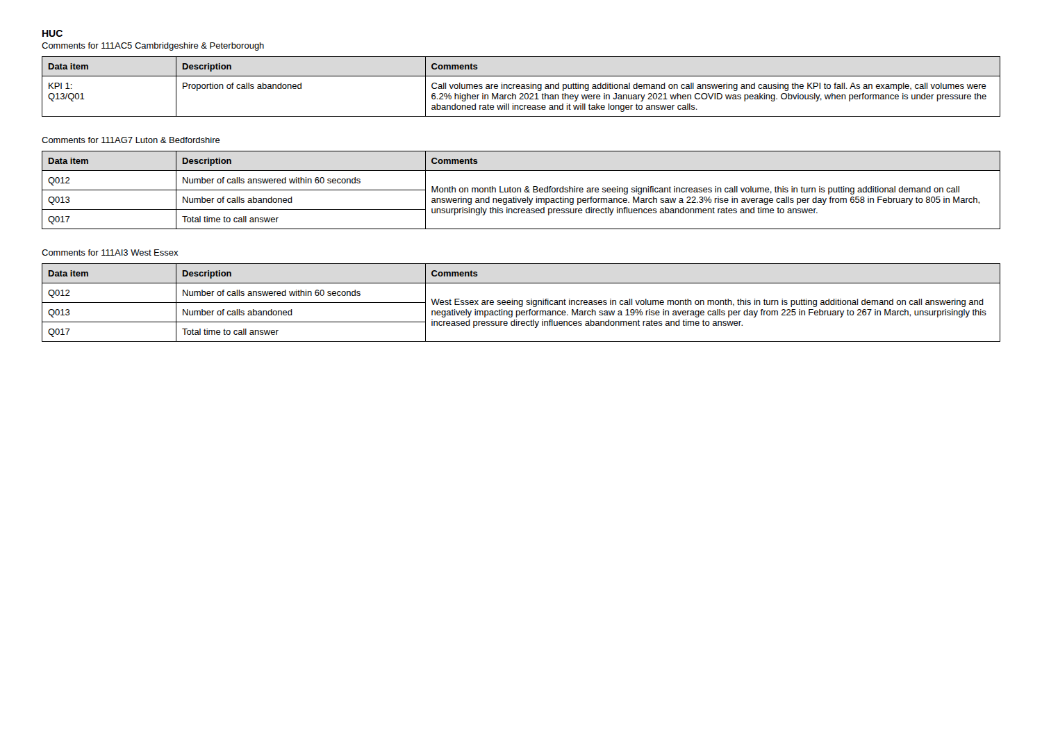HUC
Comments for 111AC5 Cambridgeshire & Peterborough
| Data item | Description | Comments |
| --- | --- | --- |
| KPI 1: Q13/Q01 | Proportion of calls abandoned | Call volumes are increasing and putting additional demand on call answering and causing the KPI to fall. As an example, call volumes were 6.2% higher in March 2021 than they were in January 2021 when COVID was peaking. Obviously, when performance is under pressure the abandoned rate will increase and it will take longer to answer calls. |
Comments for 111AG7 Luton & Bedfordshire
| Data item | Description | Comments |
| --- | --- | --- |
| Q012 | Number of calls answered within 60 seconds | Month on month Luton & Bedfordshire are seeing significant increases in call volume, this in turn is putting additional demand on call answering and negatively impacting performance. March saw a 22.3% rise in average calls per day from 658 in February to 805 in March, unsurprisingly this increased pressure directly influences abandonment rates and time to answer. |
| Q013 | Number of calls abandoned |
| Q017 | Total time to call answer |
Comments for 111AI3 West Essex
| Data item | Description | Comments |
| --- | --- | --- |
| Q012 | Number of calls answered within 60 seconds | West Essex are seeing significant increases in call volume month on month, this in turn is putting additional demand on call answering and negatively impacting performance. March saw a 19% rise in average calls per day from 225 in February to 267 in March, unsurprisingly this increased pressure directly influences abandonment rates and time to answer. |
| Q013 | Number of calls abandoned |
| Q017 | Total time to call answer |